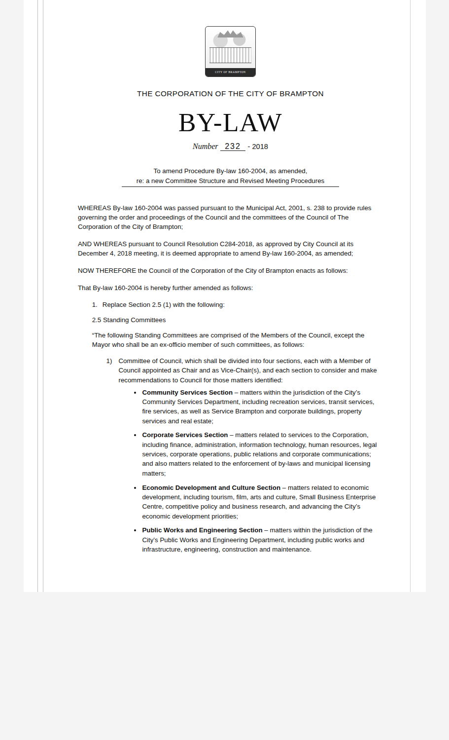CITY OF BRAMPTON
THE CORPORATION OF THE CITY OF BRAMPTON
BY-LAW
Number 232 - 2018
To amend Procedure By-law 160-2004, as amended,
re: a new Committee Structure and Revised Meeting Procedures
WHEREAS By-law 160-2004 was passed pursuant to the Municipal Act, 2001, s. 238 to provide rules governing the order and proceedings of the Council and the committees of the Council of The Corporation of the City of Brampton;
AND WHEREAS pursuant to Council Resolution C284-2018, as approved by City Council at its December 4, 2018 meeting, it is deemed appropriate to amend By-law 160-2004, as amended;
NOW THEREFORE the Council of the Corporation of the City of Brampton enacts as follows:
That By-law 160-2004 is hereby further amended as follows:
1. Replace Section 2.5 (1) with the following:
2.5 Standing Committees
“The following Standing Committees are comprised of the Members of the Council, except the Mayor who shall be an ex-officio member of such committees, as follows:
1) Committee of Council, which shall be divided into four sections, each with a Member of Council appointed as Chair and as Vice-Chair(s), and each section to consider and make recommendations to Council for those matters identified:
Community Services Section – matters within the jurisdiction of the City’s Community Services Department, including recreation services, transit services, fire services, as well as Service Brampton and corporate buildings, property services and real estate;
Corporate Services Section – matters related to services to the Corporation, including finance, administration, information technology, human resources, legal services, corporate operations, public relations and corporate communications; and also matters related to the enforcement of by-laws and municipal licensing matters;
Economic Development and Culture Section – matters related to economic development, including tourism, film, arts and culture, Small Business Enterprise Centre, competitive policy and business research, and advancing the City’s economic development priorities;
Public Works and Engineering Section – matters within the jurisdiction of the City’s Public Works and Engineering Department, including public works and infrastructure, engineering, construction and maintenance.